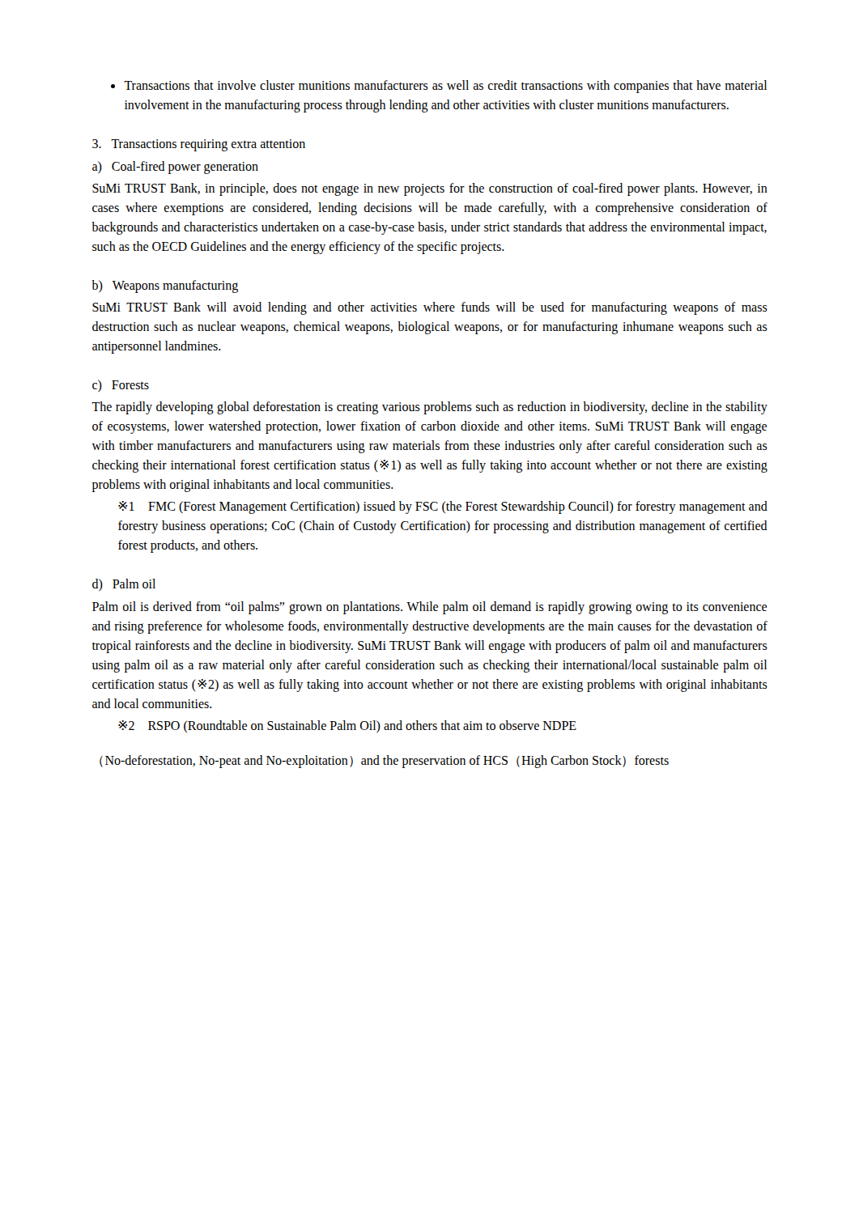Transactions that involve cluster munitions manufacturers as well as credit transactions with companies that have material involvement in the manufacturing process through lending and other activities with cluster munitions manufacturers.
3. Transactions requiring extra attention
a) Coal-fired power generation
SuMi TRUST Bank, in principle, does not engage in new projects for the construction of coal-fired power plants. However, in cases where exemptions are considered, lending decisions will be made carefully, with a comprehensive consideration of backgrounds and characteristics undertaken on a case-by-case basis, under strict standards that address the environmental impact, such as the OECD Guidelines and the energy efficiency of the specific projects.
b) Weapons manufacturing
SuMi TRUST Bank will avoid lending and other activities where funds will be used for manufacturing weapons of mass destruction such as nuclear weapons, chemical weapons, biological weapons, or for manufacturing inhumane weapons such as antipersonnel landmines.
c) Forests
The rapidly developing global deforestation is creating various problems such as reduction in biodiversity, decline in the stability of ecosystems, lower watershed protection, lower fixation of carbon dioxide and other items. SuMi TRUST Bank will engage with timber manufacturers and manufacturers using raw materials from these industries only after careful consideration such as checking their international forest certification status (※1) as well as fully taking into account whether or not there are existing problems with original inhabitants and local communities.
※1 FMC (Forest Management Certification) issued by FSC (the Forest Stewardship Council) for forestry management and forestry business operations; CoC (Chain of Custody Certification) for processing and distribution management of certified forest products, and others.
d) Palm oil
Palm oil is derived from “oil palms” grown on plantations. While palm oil demand is rapidly growing owing to its convenience and rising preference for wholesome foods, environmentally destructive developments are the main causes for the devastation of tropical rainforests and the decline in biodiversity. SuMi TRUST Bank will engage with producers of palm oil and manufacturers using palm oil as a raw material only after careful consideration such as checking their international/local sustainable palm oil certification status (※2) as well as fully taking into account whether or not there are existing problems with original inhabitants and local communities.
※2 RSPO (Roundtable on Sustainable Palm Oil) and others that aim to observe NDPE
（No-deforestation, No-peat and No-exploitation）and the preservation of HCS（High Carbon Stock）forests